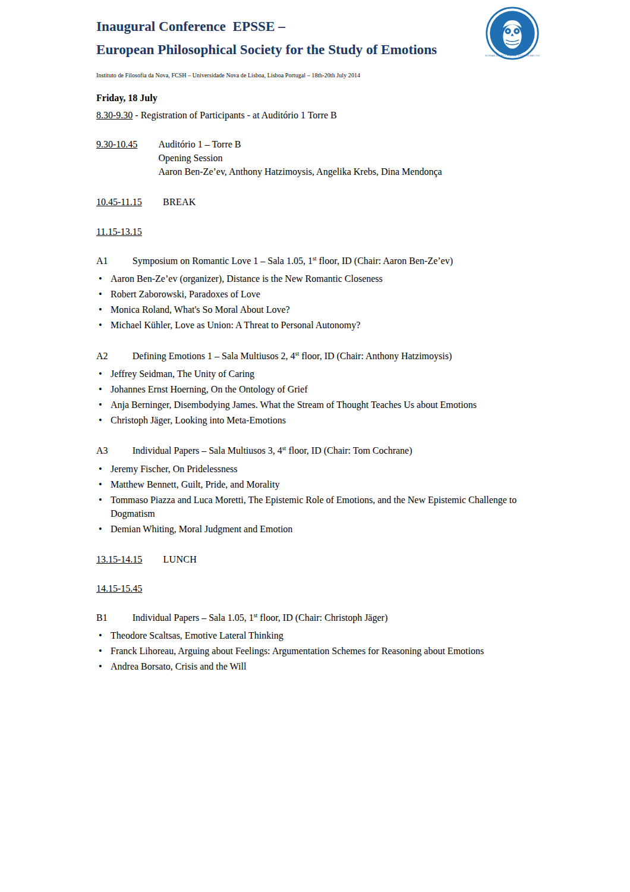EPSSE EUROPEAN SOCIETY FOR THE STUDY OF EMOTIONS
Inaugural Conference EPSSE – European Philosophical Society for the Study of Emotions
Instituto de Filosofia da Nova, FCSH – Universidade Nova de Lisboa, Lisboa Portugal – 18th-20th July 2014
Friday, 18 July
8.30-9.30 - Registration of Participants - at Auditório 1 Torre B
9.30-10.45
Auditório 1 – Torre B
Opening Session
Aaron Ben-Ze’ev, Anthony Hatzimoysis, Angelika Krebs, Dina Mendonça
10.45-11.15
BREAK
11.15-13.15
A1
Symposium on Romantic Love 1 – Sala 1.05, 1st floor, ID (Chair: Aaron Ben-Ze’ev)
Aaron Ben-Ze’ev (organizer), Distance is the New Romantic Closeness
Robert Zaborowski, Paradoxes of Love
Monica Roland, What's So Moral About Love?
Michael Kühler, Love as Union: A Threat to Personal Autonomy?
A2
Defining Emotions 1 – Sala Multiusos 2, 4st floor, ID (Chair: Anthony Hatzimoysis)
Jeffrey Seidman, The Unity of Caring
Johannes Ernst Hoerning, On the Ontology of Grief
Anja Berninger, Disembodying James. What the Stream of Thought Teaches Us about Emotions
Christoph Jäger, Looking into Meta-Emotions
A3
Individual Papers – Sala Multiusos 3, 4st floor, ID (Chair: Tom Cochrane)
Jeremy Fischer, On Pridelessness
Matthew Bennett, Guilt, Pride, and Morality
Tommaso Piazza and Luca Moretti, The Epistemic Role of Emotions, and the New Epistemic Challenge to Dogmatism
Demian Whiting, Moral Judgment and Emotion
13.15-14.15
LUNCH
14.15-15.45
B1
Individual Papers – Sala 1.05, 1st floor, ID (Chair: Christoph Jäger)
Theodore Scaltsas, Emotive Lateral Thinking
Franck Lihoreau, Arguing about Feelings: Argumentation Schemes for Reasoning about Emotions
Andrea Borsato, Crisis and the Will